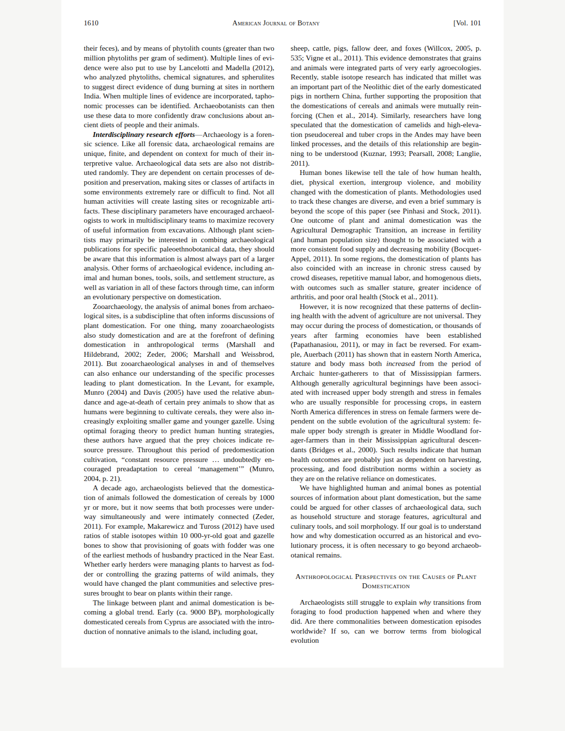1610 American Journal of Botany [Vol. 101
their feces), and by means of phytolith counts (greater than two million phytoliths per gram of sediment). Multiple lines of evidence were also put to use by Lancelotti and Madella (2012), who analyzed phytoliths, chemical signatures, and spherulites to suggest direct evidence of dung burning at sites in northern India. When multiple lines of evidence are incorporated, taphonomic processes can be identified. Archaeobotanists can then use these data to more confidently draw conclusions about ancient diets of people and their animals.
Interdisciplinary research efforts—Archaeology is a forensic science. Like all forensic data, archaeological remains are unique, finite, and dependent on context for much of their interpretive value. Archaeological data sets are also not distributed randomly. They are dependent on certain processes of deposition and preservation, making sites or classes of artifacts in some environments extremely rare or difficult to find. Not all human activities will create lasting sites or recognizable artifacts. These disciplinary parameters have encouraged archaeologists to work in multidisciplinary teams to maximize recovery of useful information from excavations. Although plant scientists may primarily be interested in combing archaeological publications for specific paleoethnobotanical data, they should be aware that this information is almost always part of a larger analysis. Other forms of archaeological evidence, including animal and human bones, tools, soils, and settlement structure, as well as variation in all of these factors through time, can inform an evolutionary perspective on domestication.
Zooarchaeology, the analysis of animal bones from archaeological sites, is a subdiscipline that often informs discussions of plant domestication. For one thing, many zooarchaeologists also study domestication and are at the forefront of defining domestication in anthropological terms (Marshall and Hildebrand, 2002; Zeder, 2006; Marshall and Weissbrod, 2011). But zooarchaeological analyses in and of themselves can also enhance our understanding of the specific processes leading to plant domestication. In the Levant, for example, Munro (2004) and Davis (2005) have used the relative abundance and age-at-death of certain prey animals to show that as humans were beginning to cultivate cereals, they were also increasingly exploiting smaller game and younger gazelle. Using optimal foraging theory to predict human hunting strategies, these authors have argued that the prey choices indicate resource pressure. Throughout this period of predomestication cultivation, “constant resource pressure … undoubtedly encouraged preadaptation to cereal ‘management’” (Munro, 2004, p. 21).
A decade ago, archaeologists believed that the domestication of animals followed the domestication of cereals by 1000 yr or more, but it now seems that both processes were underway simultaneously and were intimately connected (Zeder, 2011). For example, Makarewicz and Tuross (2012) have used ratios of stable isotopes within 10 000-yr-old goat and gazelle bones to show that provisioning of goats with fodder was one of the earliest methods of husbandry practiced in the Near East. Whether early herders were managing plants to harvest as fodder or controlling the grazing patterns of wild animals, they would have changed the plant communities and selective pressures brought to bear on plants within their range.
The linkage between plant and animal domestication is becoming a global trend. Early (ca. 9000 BP), morphologically domesticated cereals from Cyprus are associated with the introduction of nonnative animals to the island, including goat,
sheep, cattle, pigs, fallow deer, and foxes (Willcox, 2005, p. 535; Vigne et al., 2011). This evidence demonstrates that grains and animals were integrated parts of very early agroecologies. Recently, stable isotope research has indicated that millet was an important part of the Neolithic diet of the early domesticated pigs in northern China, further supporting the proposition that the domestications of cereals and animals were mutually reinforcing (Chen et al., 2014). Similarly, researchers have long speculated that the domestication of camelids and high-elevation pseudocereal and tuber crops in the Andes may have been linked processes, and the details of this relationship are beginning to be understood (Kuznar, 1993; Pearsall, 2008; Langlie, 2011).
Human bones likewise tell the tale of how human health, diet, physical exertion, intergroup violence, and mobility changed with the domestication of plants. Methodologies used to track these changes are diverse, and even a brief summary is beyond the scope of this paper (see Pinhasi and Stock, 2011). One outcome of plant and animal domestication was the Agricultural Demographic Transition, an increase in fertility (and human population size) thought to be associated with a more consistent food supply and decreasing mobility (Bocquet-Appel, 2011). In some regions, the domestication of plants has also coincided with an increase in chronic stress caused by crowd diseases, repetitive manual labor, and homogenous diets, with outcomes such as smaller stature, greater incidence of arthritis, and poor oral health (Stock et al., 2011).
However, it is now recognized that these patterns of declining health with the advent of agriculture are not universal. They may occur during the process of domestication, or thousands of years after farming economies have been established (Papathanasiou, 2011), or may in fact be reversed. For example, Auerbach (2011) has shown that in eastern North America, stature and body mass both increased from the period of Archaic hunter-gatherers to that of Mississippian farmers. Although generally agricultural beginnings have been associated with increased upper body strength and stress in females who are usually responsible for processing crops, in eastern North America differences in stress on female farmers were dependent on the subtle evolution of the agricultural system: female upper body strength is greater in Middle Woodland forager-farmers than in their Mississippian agricultural descendants (Bridges et al., 2000). Such results indicate that human health outcomes are probably just as dependent on harvesting, processing, and food distribution norms within a society as they are on the relative reliance on domesticates.
We have highlighted human and animal bones as potential sources of information about plant domestication, but the same could be argued for other classes of archaeological data, such as household structure and storage features, agricultural and culinary tools, and soil morphology. If our goal is to understand how and why domestication occurred as an historical and evolutionary process, it is often necessary to go beyond archaeobotanical remains.
Anthropological Perspectives on the Causes of Plant Domestication
Archaeologists still struggle to explain why transitions from foraging to food production happened when and where they did. Are there commonalities between domestication episodes worldwide? If so, can we borrow terms from biological evolution